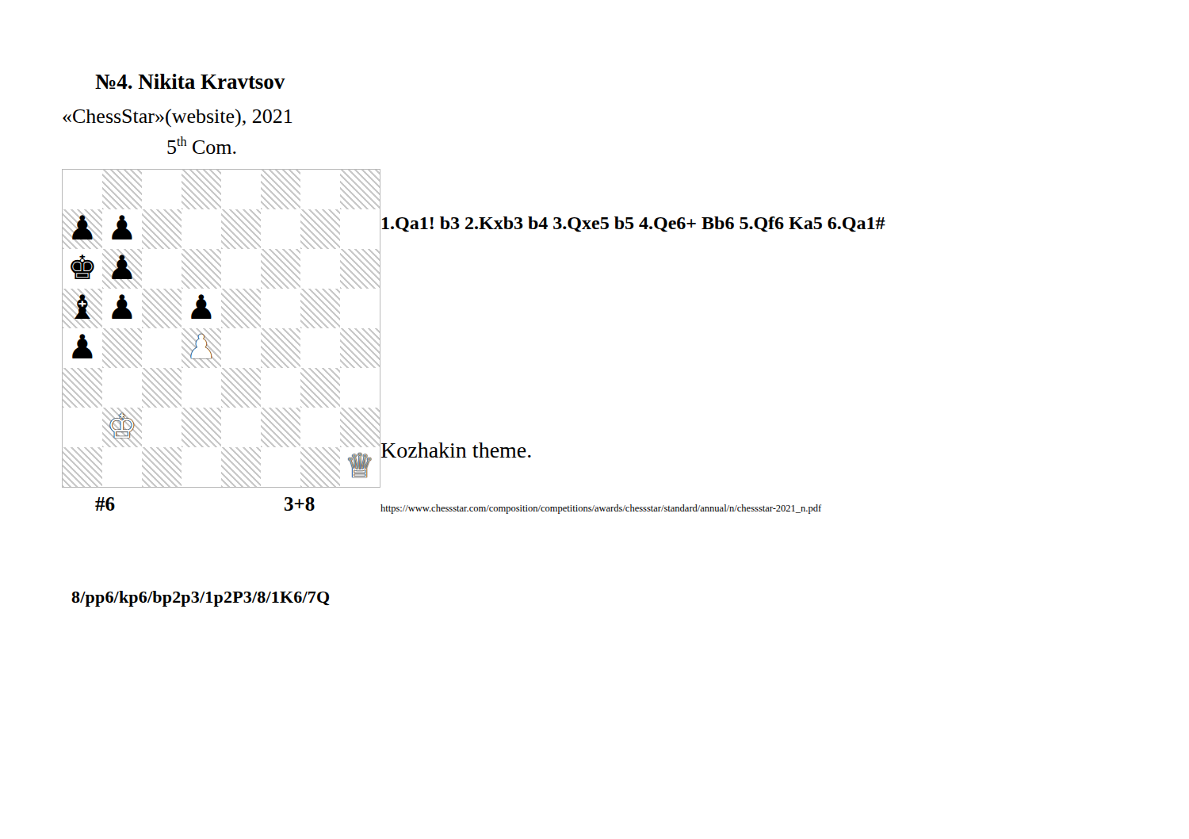№4. Nikita Kravtsov
«ChessStar»(website), 2021
5th Com.
| ♟ | ♟ | | | | | | |
| ♚ | ♟ | | | | | | |
| ♝ | ♟ | | ♟ | | | | |
| ♟ | | | ♟ | | | | |
| | ♔ | | | | | | |
| | | | | | | | ♕ |
#6 3+8
1.Qa1! b3 2.Kxb3 b4 3.Qxe5 b5 4.Qe6+ Bb6 5.Qf6 Ka5 6.Qa1#
Kozhakin theme.
https://www.chessstar.com/composition/competitions/awards/chessstar/standard/annual/n/chessstar-2021_n.pdf
8/pp6/kp6/bp2p3/1p2P3/8/1K6/7Q